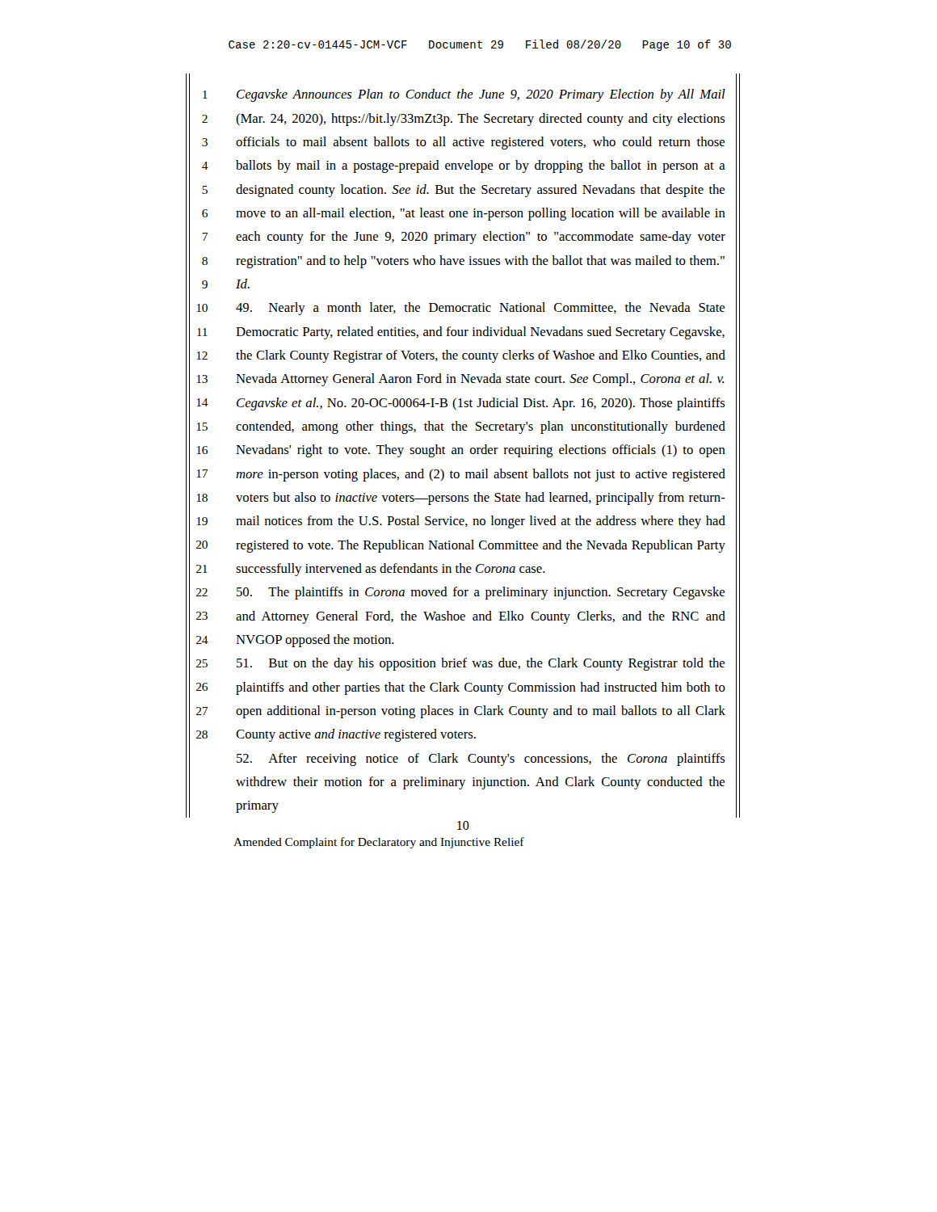Case 2:20-cv-01445-JCM-VCF Document 29 Filed 08/20/20 Page 10 of 30
1
2
3
4
5
6
7
8
9
10
11
12
13
14
15
16
17
18
19
20
21
22
23
24
25
26
27
28
Cegavske Announces Plan to Conduct the June 9, 2020 Primary Election by All Mail (Mar. 24, 2020), https://bit.ly/33mZt3p. The Secretary directed county and city elections officials to mail absent ballots to all active registered voters, who could return those ballots by mail in a postage-prepaid envelope or by dropping the ballot in person at a designated county location. See id. But the Secretary assured Nevadans that despite the move to an all-mail election, "at least one in-person polling location will be available in each county for the June 9, 2020 primary election" to "accommodate same-day voter registration" and to help "voters who have issues with the ballot that was mailed to them." Id.
49. Nearly a month later, the Democratic National Committee, the Nevada State Democratic Party, related entities, and four individual Nevadans sued Secretary Cegavske, the Clark County Registrar of Voters, the county clerks of Washoe and Elko Counties, and Nevada Attorney General Aaron Ford in Nevada state court. See Compl., Corona et al. v. Cegavske et al., No. 20-OC-00064-I-B (1st Judicial Dist. Apr. 16, 2020). Those plaintiffs contended, among other things, that the Secretary's plan unconstitutionally burdened Nevadans' right to vote. They sought an order requiring elections officials (1) to open more in-person voting places, and (2) to mail absent ballots not just to active registered voters but also to inactive voters—persons the State had learned, principally from return-mail notices from the U.S. Postal Service, no longer lived at the address where they had registered to vote. The Republican National Committee and the Nevada Republican Party successfully intervened as defendants in the Corona case.
50. The plaintiffs in Corona moved for a preliminary injunction. Secretary Cegavske and Attorney General Ford, the Washoe and Elko County Clerks, and the RNC and NVGOP opposed the motion.
51. But on the day his opposition brief was due, the Clark County Registrar told the plaintiffs and other parties that the Clark County Commission had instructed him both to open additional in-person voting places in Clark County and to mail ballots to all Clark County active and inactive registered voters.
52. After receiving notice of Clark County's concessions, the Corona plaintiffs withdrew their motion for a preliminary injunction. And Clark County conducted the primary
10
Amended Complaint for Declaratory and Injunctive Relief